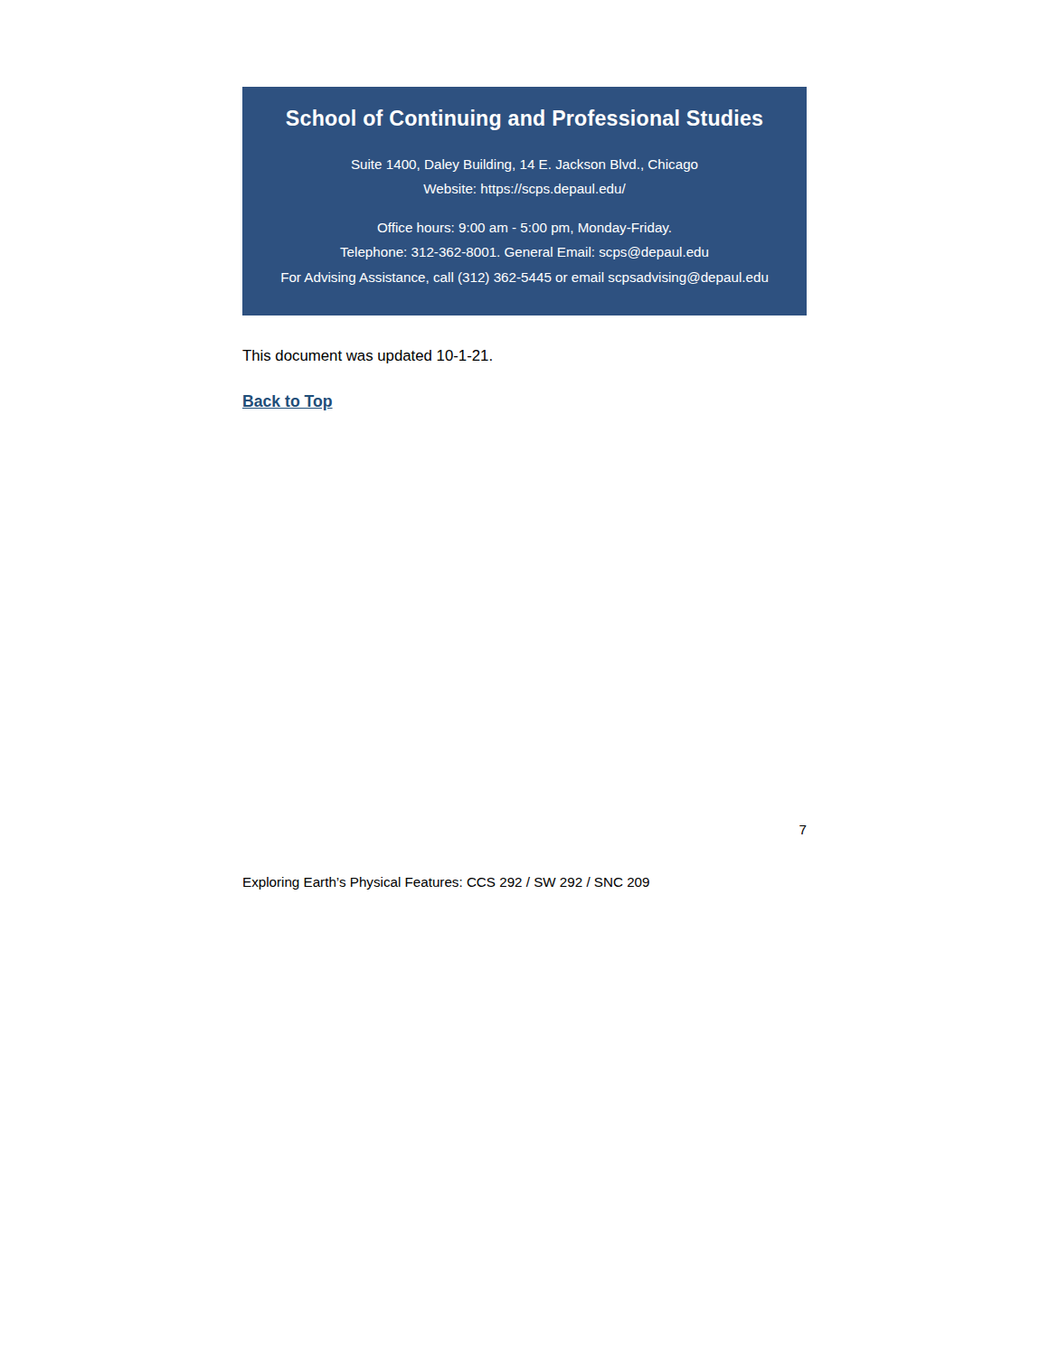School of Continuing and Professional Studies
Suite 1400, Daley Building, 14 E. Jackson Blvd., Chicago
Website: https://scps.depaul.edu/
Office hours: 9:00 am - 5:00 pm, Monday-Friday.
Telephone: 312-362-8001. General Email: scps@depaul.edu
For Advising Assistance, call (312) 362-5445 or email scpsadvising@depaul.edu
This document was updated 10-1-21.
Back to Top
7
Exploring Earth’s Physical Features: CCS 292 / SW 292 / SNC 209